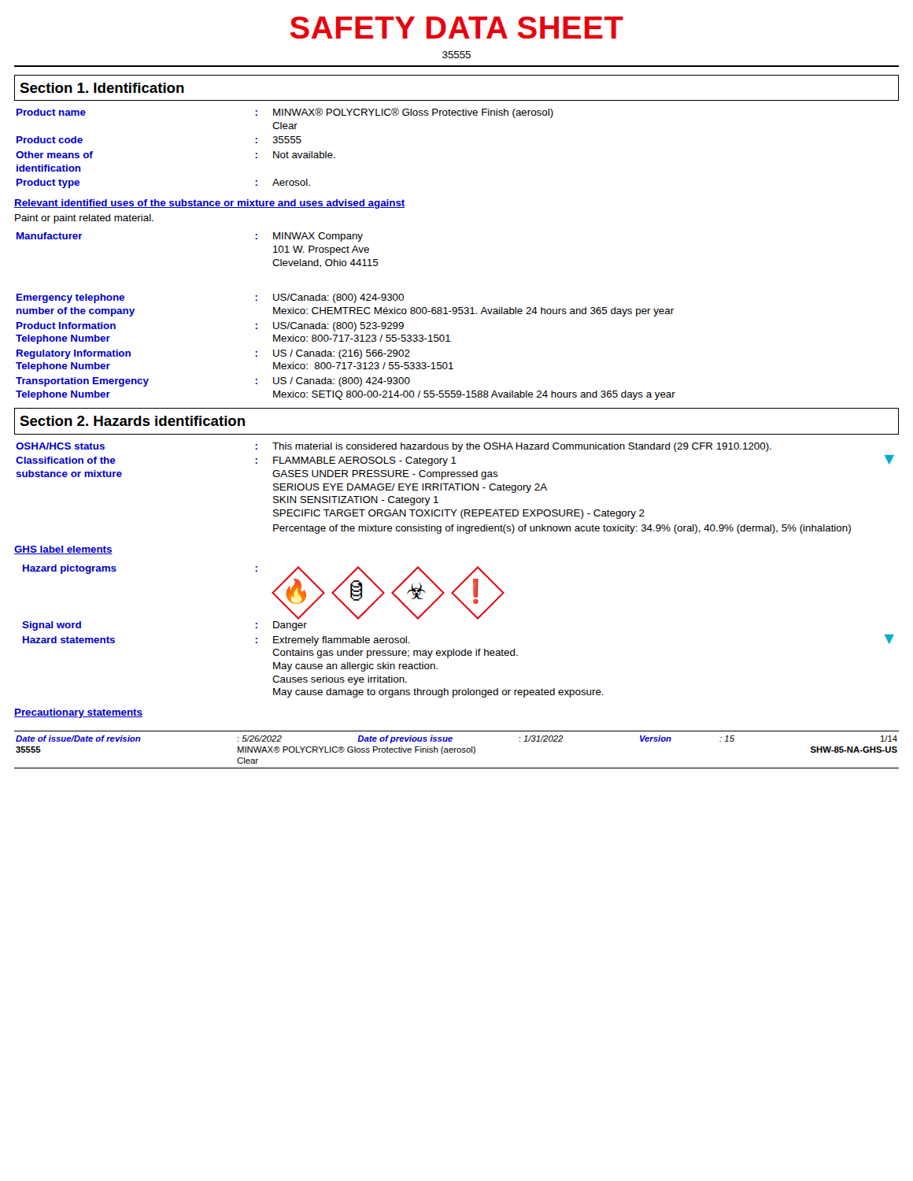SAFETY DATA SHEET
35555
Section 1. Identification
| Product name | : | MINWAX® POLYCRYLIC® Gloss Protective Finish (aerosol) Clear |
| Product code | : | 35555 |
| Other means of identification | : | Not available. |
| Product type | : | Aerosol. |
Relevant identified uses of the substance or mixture and uses advised against
Paint or paint related material.
| Manufacturer | : | MINWAX Company 101 W. Prospect Ave Cleveland, Ohio 44115 |
| Emergency telephone number of the company | : | US/Canada: (800) 424-9300 Mexico: CHEMTREC México 800-681-9531. Available 24 hours and 365 days per year |
| Product Information Telephone Number | : | US/Canada: (800) 523-9299 Mexico: 800-717-3123 / 55-5333-1501 |
| Regulatory Information Telephone Number | : | US / Canada: (216) 566-2902 Mexico: 800-717-3123 / 55-5333-1501 |
| Transportation Emergency Telephone Number | : | US / Canada: (800) 424-9300 Mexico: SETIQ 800-00-214-00 / 55-5559-1588 Available 24 hours and 365 days a year |
Section 2. Hazards identification
| OSHA/HCS status | : | This material is considered hazardous by the OSHA Hazard Communication Standard (29 CFR 1910.1200). |
| Classification of the substance or mixture | : | FLAMMABLE AEROSOLS - Category 1 GASES UNDER PRESSURE - Compressed gas SERIOUS EYE DAMAGE/ EYE IRRITATION - Category 2A SKIN SENSITIZATION - Category 1 SPECIFIC TARGET ORGAN TOXICITY (REPEATED EXPOSURE) - Category 2 ▼ Percentage of the mixture consisting of ingredient(s) of unknown acute toxicity: 34.9% (oral), 40.9% (dermal), 5% (inhalation) |
GHS label elements
| Hazard pictograms | : | 🔥 🛢 ☣ ❗ |
| Signal word | : | Danger |
| Hazard statements | : | Extremely flammable aerosol. Contains gas under pressure; may explode if heated. May cause an allergic skin reaction. Causes serious eye irritation. May cause damage to organs through prolonged or repeated exposure. ▼ |
Precautionary statements
| Date of issue/Date of revision | : 5/26/2022 | Date of previous issue | : 1/31/2022 | Version | : 15 | 1/14 |
| 35555 | MINWAX® POLYCRYLIC® Gloss Protective Finish (aerosol) Clear | SHW-85-NA-GHS-US |